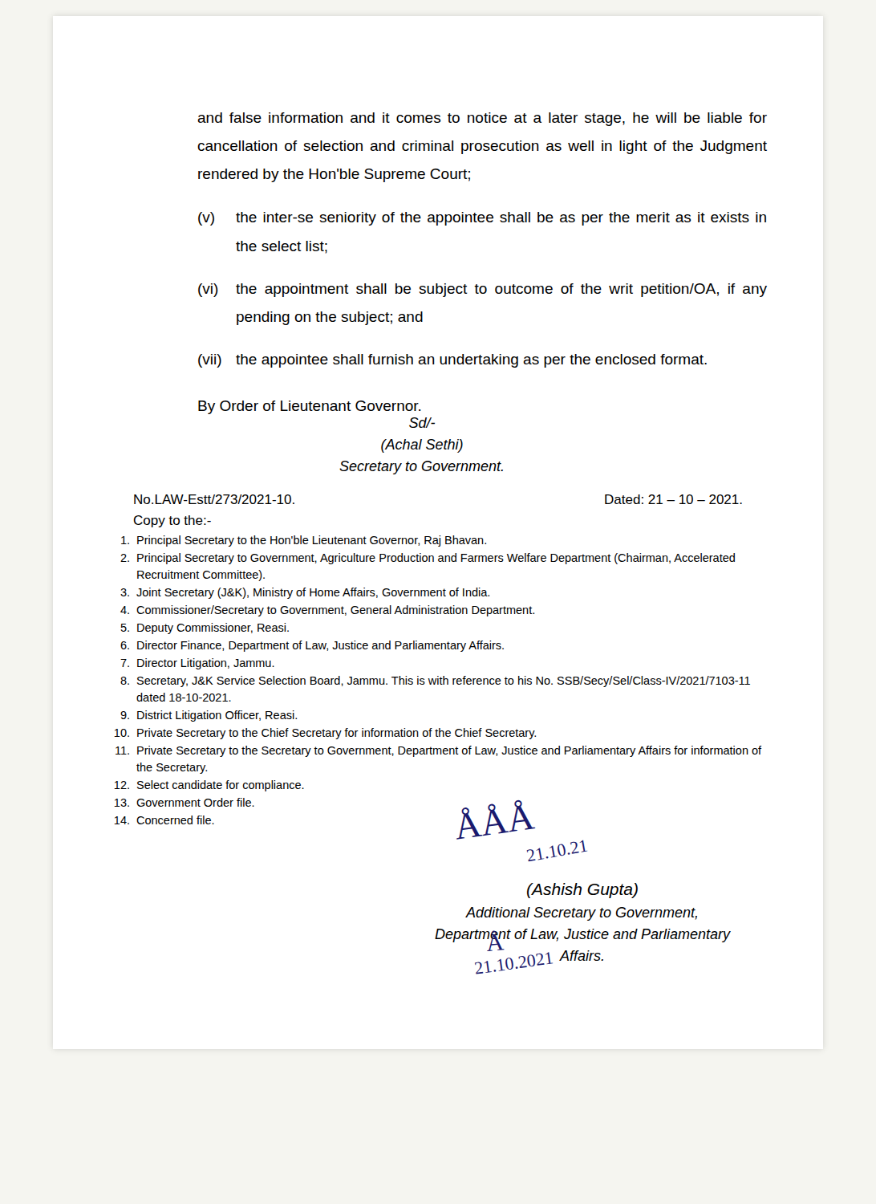and false information and it comes to notice at a later stage, he will be liable for cancellation of selection and criminal prosecution as well in light of the Judgment rendered by the Hon'ble Supreme Court;
(v) the inter-se seniority of the appointee shall be as per the merit as it exists in the select list;
(vi) the appointment shall be subject to outcome of the writ petition/OA, if any pending on the subject; and
(vii) the appointee shall furnish an undertaking as per the enclosed format.
By Order of Lieutenant Governor.
Sd/-
(Achal Sethi)
Secretary to Government.
No.LAW-Estt/273/2021-10.
Dated: 21 – 10 – 2021.
Copy to the:-
Principal Secretary to the Hon'ble Lieutenant Governor, Raj Bhavan.
Principal Secretary to Government, Agriculture Production and Farmers Welfare Department (Chairman, Accelerated Recruitment Committee).
Joint Secretary (J&K), Ministry of Home Affairs, Government of India.
Commissioner/Secretary to Government, General Administration Department.
Deputy Commissioner, Reasi.
Director Finance, Department of Law, Justice and Parliamentary Affairs.
Director Litigation, Jammu.
Secretary, J&K Service Selection Board, Jammu. This is with reference to his No. SSB/Secy/Sel/Class-IV/2021/7103-11 dated 18-10-2021.
District Litigation Officer, Reasi.
Private Secretary to the Chief Secretary for information of the Chief Secretary.
Private Secretary to the Secretary to Government, Department of Law, Justice and Parliamentary Affairs for information of the Secretary.
Select candidate for compliance.
Government Order file.
Concerned file.
ÅÅÅ
21.10.21
(Ashish Gupta)
Additional Secretary to Government,
Department of Law, Justice and Parliamentary Affairs.
Å
21.10.2021